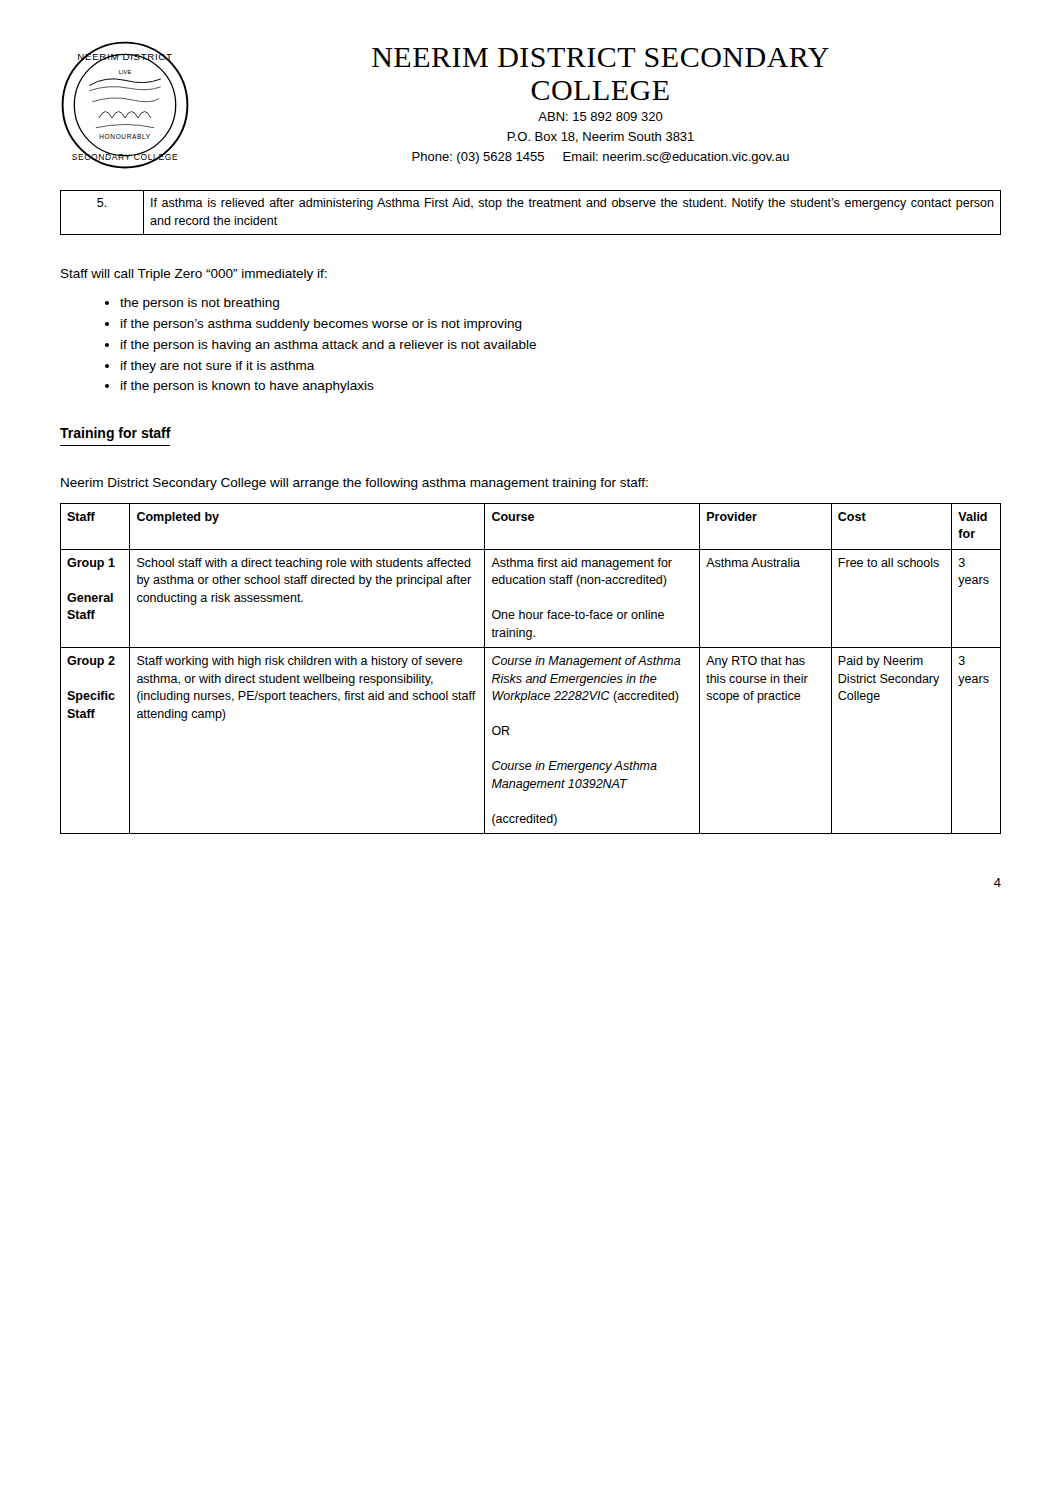NEERIM DISTRICT SECONDARY COLLEGE LIVE HONOURABLY
NEERIM DISTRICT SECONDARY
COLLEGE
ABN: 15 892 809 320
P.O. Box 18, Neerim South 3831
Phone: (03) 5628 1455 Email: neerim.sc@education.vic.gov.au
| 5. | If asthma is relieved after administering Asthma First Aid, stop the treatment and observe the student. Notify the student’s emergency contact person and record the incident |
Staff will call Triple Zero “000” immediately if:
the person is not breathing
if the person’s asthma suddenly becomes worse or is not improving
if the person is having an asthma attack and a reliever is not available
if they are not sure if it is asthma
if the person is known to have anaphylaxis
Training for staff
Neerim District Secondary College will arrange the following asthma management training for staff:
| Staff | Completed by | Course | Provider | Cost | Valid for |
| --- | --- | --- | --- | --- | --- |
| Group 1 General Staff | School staff with a direct teaching role with students affected by asthma or other school staff directed by the principal after conducting a risk assessment. | Asthma first aid management for education staff (non-accredited) One hour face-to-face or online training. | Asthma Australia | Free to all schools | 3 years |
| Group 2 Specific Staff | Staff working with high risk children with a history of severe asthma, or with direct student wellbeing responsibility, (including nurses, PE/sport teachers, first aid and school staff attending camp) | Course in Management of Asthma Risks and Emergencies in the Workplace 22282VIC (accredited) OR Course in Emergency Asthma Management 10392NAT (accredited) | Any RTO that has this course in their scope of practice | Paid by Neerim District Secondary College | 3 years |
4